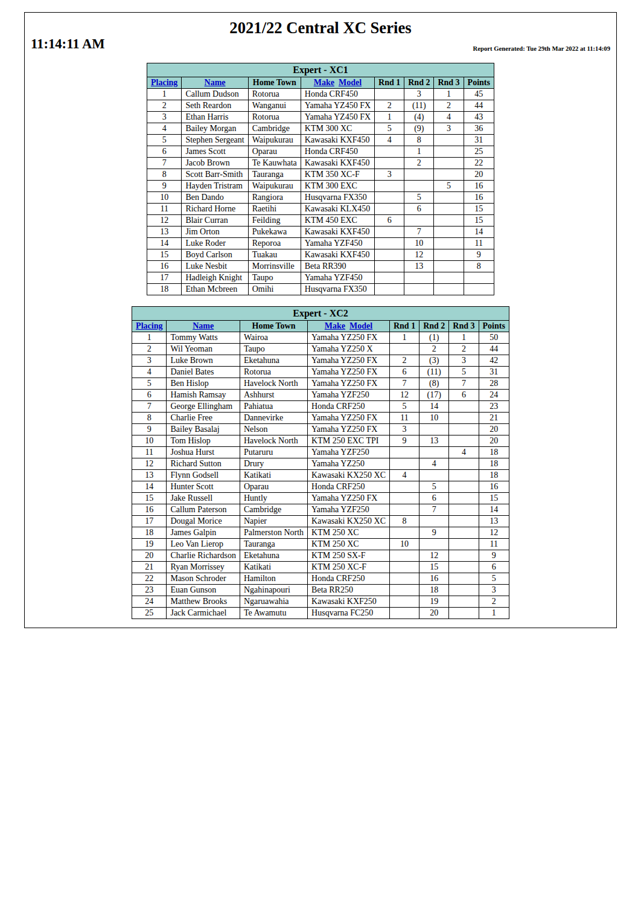2021/22 Central XC Series
11:14:11 AM
Report Generated: Tue 29th Mar 2022 at 11:14:09
Expert - XC1
| Placing | Name | Home Town | Make Model | Rnd 1 | Rnd 2 | Rnd 3 | Points |
| --- | --- | --- | --- | --- | --- | --- | --- |
| 1 | Callum Dudson | Rotorua | Honda CRF450 | | 3 | 1 | 45 |
| 2 | Seth Reardon | Wanganui | Yamaha YZ450 FX | 2 | (11) | 2 | 44 |
| 3 | Ethan Harris | Rotorua | Yamaha YZ450 FX | 1 | (4) | 4 | 43 |
| 4 | Bailey Morgan | Cambridge | KTM 300 XC | 5 | (9) | 3 | 36 |
| 5 | Stephen Sergeant | Waipukurau | Kawasaki KXF450 | 4 | 8 | | 31 |
| 6 | James Scott | Oparau | Honda CRF450 | | 1 | | 25 |
| 7 | Jacob Brown | Te Kauwhata | Kawasaki KXF450 | | 2 | | 22 |
| 8 | Scott Barr-Smith | Tauranga | KTM 350 XC-F | 3 | | | 20 |
| 9 | Hayden Tristram | Waipukurau | KTM 300 EXC | | | 5 | 16 |
| 10 | Ben Dando | Rangiora | Husqvarna FX350 | | 5 | | 16 |
| 11 | Richard Horne | Raetihi | Kawasaki KLX450 | | 6 | | 15 |
| 12 | Blair Curran | Feilding | KTM 450 EXC | 6 | | | 15 |
| 13 | Jim Orton | Pukekawa | Kawasaki KXF450 | | 7 | | 14 |
| 14 | Luke Roder | Reporoa | Yamaha YZF450 | | 10 | | 11 |
| 15 | Boyd Carlson | Tuakau | Kawasaki KXF450 | | 12 | | 9 |
| 16 | Luke Nesbit | Morrinsville | Beta RR390 | | 13 | | 8 |
| 17 | Hadleigh Knight | Taupo | Yamaha YZF450 | | | | |
| 18 | Ethan Mcbreen | Omihi | Husqvarna FX350 | | | | |
Expert - XC2
| Placing | Name | Home Town | Make Model | Rnd 1 | Rnd 2 | Rnd 3 | Points |
| --- | --- | --- | --- | --- | --- | --- | --- |
| 1 | Tommy Watts | Wairoa | Yamaha YZ250 FX | 1 | (1) | 1 | 50 |
| 2 | Wil Yeoman | Taupo | Yamaha YZ250 X | | 2 | 2 | 44 |
| 3 | Luke Brown | Eketahuna | Yamaha YZ250 FX | 2 | (3) | 3 | 42 |
| 4 | Daniel Bates | Rotorua | Yamaha YZ250 FX | 6 | (11) | 5 | 31 |
| 5 | Ben Hislop | Havelock North | Yamaha YZ250 FX | 7 | (8) | 7 | 28 |
| 6 | Hamish Ramsay | Ashhurst | Yamaha YZF250 | 12 | (17) | 6 | 24 |
| 7 | George Ellingham | Pahiatua | Honda CRF250 | 5 | 14 | | 23 |
| 8 | Charlie Free | Dannevirke | Yamaha YZ250 FX | 11 | 10 | | 21 |
| 9 | Bailey Basalaj | Nelson | Yamaha YZ250 FX | 3 | | | 20 |
| 10 | Tom Hislop | Havelock North | KTM 250 EXC TPI | 9 | 13 | | 20 |
| 11 | Joshua Hurst | Putaruru | Yamaha YZF250 | | | 4 | 18 |
| 12 | Richard Sutton | Drury | Yamaha YZ250 | | 4 | | 18 |
| 13 | Flynn Godsell | Katikati | Kawasaki KX250 XC | 4 | | | 18 |
| 14 | Hunter Scott | Oparau | Honda CRF250 | | 5 | | 16 |
| 15 | Jake Russell | Huntly | Yamaha YZ250 FX | | 6 | | 15 |
| 16 | Callum Paterson | Cambridge | Yamaha YZF250 | | 7 | | 14 |
| 17 | Dougal Morice | Napier | Kawasaki KX250 XC | 8 | | | 13 |
| 18 | James Galpin | Palmerston North | KTM 250 XC | | 9 | | 12 |
| 19 | Leo Van Lierop | Tauranga | KTM 250 XC | 10 | | | 11 |
| 20 | Charlie Richardson | Eketahuna | KTM 250 SX-F | | 12 | | 9 |
| 21 | Ryan Morrissey | Katikati | KTM 250 XC-F | | 15 | | 6 |
| 22 | Mason Schroder | Hamilton | Honda CRF250 | | 16 | | 5 |
| 23 | Euan Gunson | Ngahinapouri | Beta RR250 | | 18 | | 3 |
| 24 | Matthew Brooks | Ngaruawahia | Kawasaki KXF250 | | 19 | | 2 |
| 25 | Jack Carmichael | Te Awamutu | Husqvarna FC250 | | 20 | | 1 |